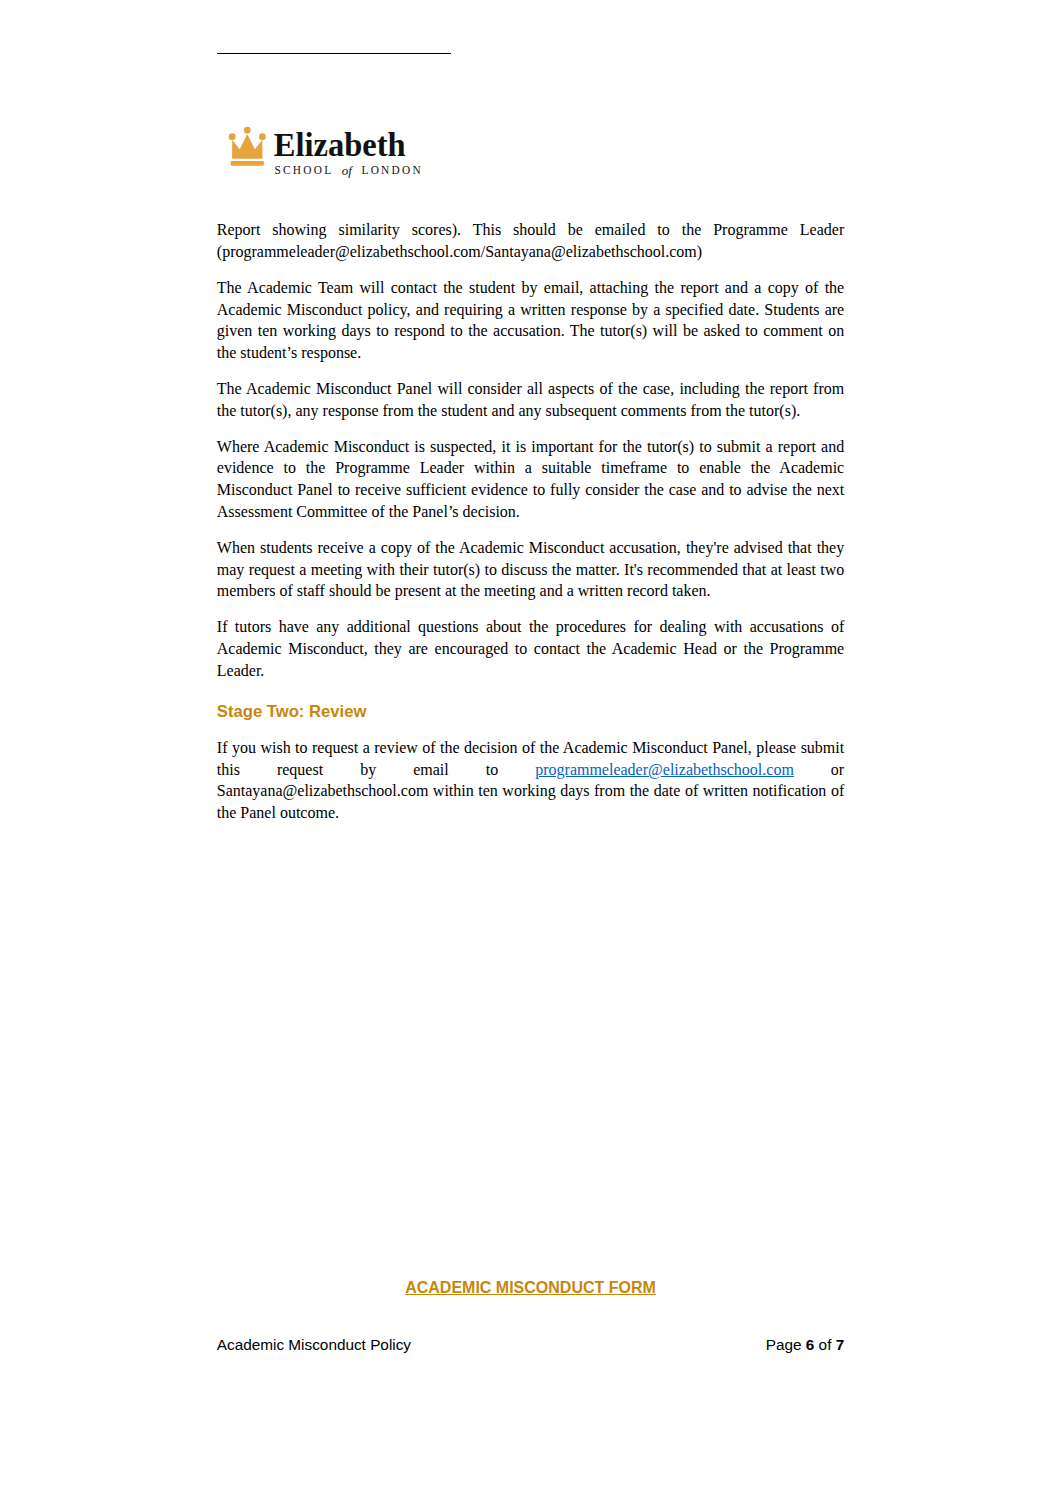Report showing similarity scores). This should be emailed to the Programme Leader (programmeleader@elizabethschool.com/Santayana@elizabethschool.com)
The Academic Team will contact the student by email, attaching the report and a copy of the Academic Misconduct policy, and requiring a written response by a specified date. Students are given ten working days to respond to the accusation. The tutor(s) will be asked to comment on the student’s response.
The Academic Misconduct Panel will consider all aspects of the case, including the report from the tutor(s), any response from the student and any subsequent comments from the tutor(s).
Where Academic Misconduct is suspected, it is important for the tutor(s) to submit a report and evidence to the Programme Leader within a suitable timeframe to enable the Academic Misconduct Panel to receive sufficient evidence to fully consider the case and to advise the next Assessment Committee of the Panel’s decision.
When students receive a copy of the Academic Misconduct accusation, they're advised that they may request a meeting with their tutor(s) to discuss the matter. It's recommended that at least two members of staff should be present at the meeting and a written record taken.
If tutors have any additional questions about the procedures for dealing with accusations of Academic Misconduct, they are encouraged to contact the Academic Head or the Programme Leader.
Stage Two: Review
If you wish to request a review of the decision of the Academic Misconduct Panel, please submit this request by email to programmeleader@elizabethschool.com or Santayana@elizabethschool.com within ten working days from the date of written notification of the Panel outcome.
ACADEMIC MISCONDUCT FORM
Academic Misconduct Policy
Page 6 of 7